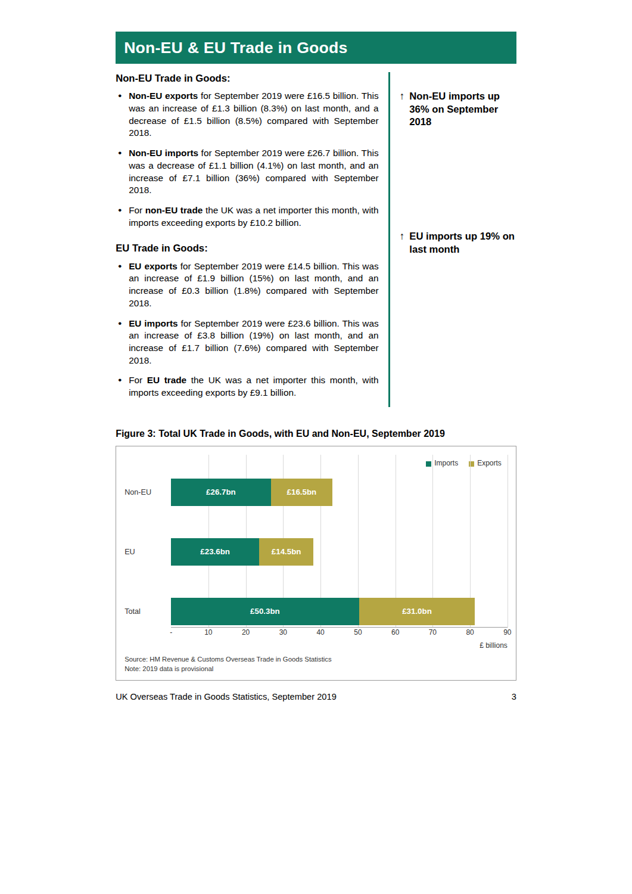Non-EU & EU Trade in Goods
Non-EU Trade in Goods:
Non-EU exports for September 2019 were £16.5 billion. This was an increase of £1.3 billion (8.3%) on last month, and a decrease of £1.5 billion (8.5%) compared with September 2018.
Non-EU imports for September 2019 were £26.7 billion. This was a decrease of £1.1 billion (4.1%) on last month, and an increase of £7.1 billion (36%) compared with September 2018.
For non-EU trade the UK was a net importer this month, with imports exceeding exports by £10.2 billion.
EU Trade in Goods:
EU exports for September 2019 were £14.5 billion. This was an increase of £1.9 billion (15%) on last month, and an increase of £0.3 billion (1.8%) compared with September 2018.
EU imports for September 2019 were £23.6 billion. This was an increase of £3.8 billion (19%) on last month, and an increase of £1.7 billion (7.6%) compared with September 2018.
For EU trade the UK was a net importer this month, with imports exceeding exports by £9.1 billion.
↑ Non-EU imports up 36% on September 2018
↑ EU imports up 19% on last month
Figure 3: Total UK Trade in Goods, with EU and Non-EU, September 2019
Imports
Exports
Non-EU
£26.7bn
£16.5bn
EU
£23.6bn
£14.5bn
Total
£50.3bn
£31.0bn
-
10
20
30
40
50
60
70
80
90
£ billions
Source: HM Revenue & Customs Overseas Trade in Goods Statistics
Note: 2019 data is provisional
UK Overseas Trade in Goods Statistics, September 2019
3